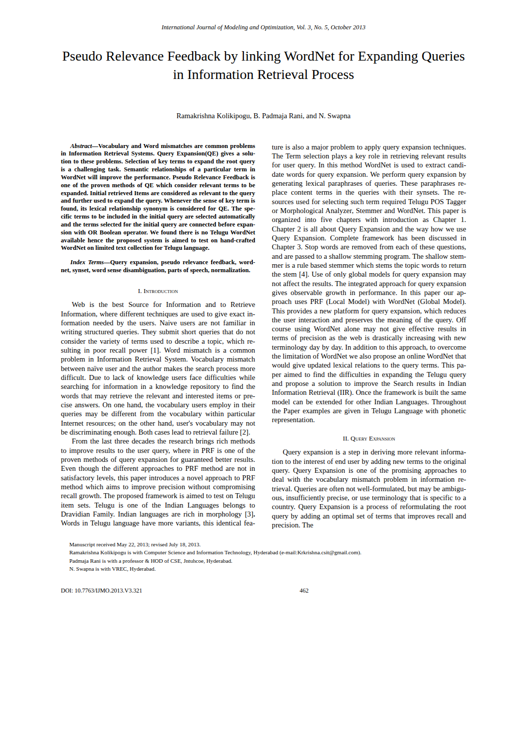International Journal of Modeling and Optimization, Vol. 3, No. 5, October 2013
Pseudo Relevance Feedback by linking WordNet for Expanding Queries in Information Retrieval Process
Ramakrishna Kolikipogu, B. Padmaja Rani, and N. Swapna
Abstract—Vocabulary and Word mismatches are common problems in Information Retrieval Systems. Query Expansion(QE) gives a solution to these problems. Selection of key terms to expand the root query is a challenging task. Semantic relationships of a particular term in WordNet will improve the performance. Pseudo Relevance Feedback is one of the proven methods of QE which consider relevant terms to be expanded. Initial retrieved Items are considered as relevant to the query and further used to expand the query. Whenever the sense of key term is found, its lexical relationship synonym is considered for QE. The specific terms to be included in the initial query are selected automatically and the terms selected for the initial query are connected before expansion with OR Boolean operator. We found there is no Telugu WordNet available hence the proposed system is aimed to test on hand-crafted WordNet on limited text collection for Telugu language.
Index Terms—Query expansion, pseudo relevance feedback, wordnet, synset, word sense disambiguation, parts of speech, normalization.
I. Introduction
Web is the best Source for Information and to Retrieve Information, where different techniques are used to give exact information needed by the users. Naive users are not familiar in writing structured queries. They submit short queries that do not consider the variety of terms used to describe a topic, which resulting in poor recall power [1]. Word mismatch is a common problem in Information Retrieval System. Vocabulary mismatch between naïve user and the author makes the search process more difficult. Due to lack of knowledge users face difficulties while searching for information in a knowledge repository to find the words that may retrieve the relevant and interested items or precise answers. On one hand, the vocabulary users employ in their queries may be different from the vocabulary within particular Internet resources; on the other hand, user's vocabulary may not be discriminating enough. Both cases lead to retrieval failure [2].
From the last three decades the research brings rich methods to improve results to the user query, where in PRF is one of the proven methods of query expansion for guaranteed better results. Even though the different approaches to PRF method are not in satisfactory levels, this paper introduces a novel approach to PRF method which aims to improve precision without compromising recall growth. The proposed framework is aimed to test on Telugu item sets. Telugu is one of the Indian Languages belongs to Dravidian Family. Indian languages are rich in morphology [3]. Words in Telugu language have more variants, this identical feature is also a major problem to apply query expansion techniques. The Term selection plays a key role in retrieving relevant results for user query. In this method WordNet is used to extract candidate words for query expansion. We perform query expansion by generating lexical paraphrases of queries. These paraphrases replace content terms in the queries with their synsets. The resources used for selecting such term required Telugu POS Tagger or Morphological Analyzer, Stemmer and WordNet. This paper is organized into five chapters with introduction as Chapter 1. Chapter 2 is all about Query Expansion and the way how we use Query Expansion. Complete framework has been discussed in Chapter 3. Stop words are removed from each of these questions, and are passed to a shallow stemming program. The shallow stemmer is a rule based stemmer which stems the topic words to return the stem [4]. Use of only global models for query expansion may not affect the results. The integrated approach for query expansion gives observable growth in performance. In this paper our approach uses PRF (Local Model) with WordNet (Global Model). This provides a new platform for query expansion, which reduces the user interaction and preserves the meaning of the query. Off course using WordNet alone may not give effective results in terms of precision as the web is drastically increasing with new terminology day by day. In addition to this approach, to overcome the limitation of WordNet we also propose an online WordNet that would give updated lexical relations to the query terms. This paper aimed to find the difficulties in expanding the Telugu query and propose a solution to improve the Search results in Indian Information Retrieval (IIR). Once the framework is built the same model can be extended for other Indian Languages. Throughout the Paper examples are given in Telugu Language with phonetic representation.
II. Query Expansion
Query expansion is a step in deriving more relevant information to the interest of end user by adding new terms to the original query. Query Expansion is one of the promising approaches to deal with the vocabulary mismatch problem in information retrieval. Queries are often not well-formulated, but may be ambiguous, insufficiently precise, or use terminology that is specific to a country. Query Expansion is a process of reformulating the root query by adding an optimal set of terms that improves recall and precision. The
Manuscript received May 22, 2013; revised July 18, 2013.
Ramakrishna Kolikipogu is with Computer Science and Information Technology, Hyderabad (e-mail:Krkrishna.csit@gmail.com).
Padmaja Rani is with a professor & HOD of CSE, Jntuhcoe, Hyderabad.
N. Swapna is with VREC, Hyderabad.
DOI: 10.7763/IJMO.2013.V3.321 462